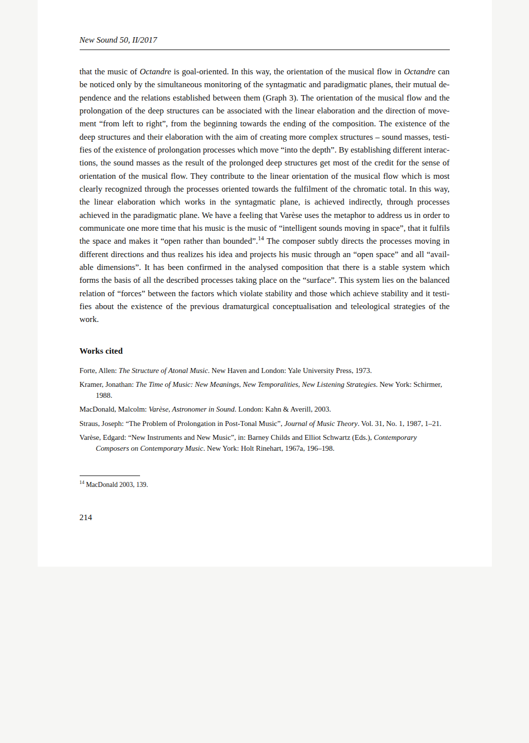New Sound 50, II/2017
that the music of Octandre is goal-oriented. In this way, the orientation of the musical flow in Octandre can be noticed only by the simultaneous monitoring of the syntagmatic and paradigmatic planes, their mutual dependence and the relations established between them (Graph 3). The orientation of the musical flow and the prolongation of the deep structures can be associated with the linear elaboration and the direction of movement “from left to right”, from the beginning towards the ending of the composition. The existence of the deep structures and their elaboration with the aim of creating more complex structures – sound masses, testifies of the existence of prolongation processes which move “into the depth”. By establishing different interactions, the sound masses as the result of the prolonged deep structures get most of the credit for the sense of orientation of the musical flow. They contribute to the linear orientation of the musical flow which is most clearly recognized through the processes oriented towards the fulfilment of the chromatic total. In this way, the linear elaboration which works in the syntagmatic plane, is achieved indirectly, through processes achieved in the paradigmatic plane. We have a feeling that Varèse uses the metaphor to address us in order to communicate one more time that his music is the music of “intelligent sounds moving in space”, that it fulfils the space and makes it “open rather than bounded”.14 The composer subtly directs the processes moving in different directions and thus realizes his idea and projects his music through an “open space” and all “available dimensions”. It has been confirmed in the analysed composition that there is a stable system which forms the basis of all the described processes taking place on the “surface”. This system lies on the balanced relation of “forces” between the factors which violate stability and those which achieve stability and it testifies about the existence of the previous dramaturgical conceptualisation and teleological strategies of the work.
Works cited
Forte, Allen: The Structure of Atonal Music. New Haven and London: Yale University Press, 1973.
Kramer, Jonathan: The Time of Music: New Meanings, New Temporalities, New Listening Strategies. New York: Schirmer, 1988.
MacDonald, Malcolm: Varèse, Astronomer in Sound. London: Kahn & Averill, 2003.
Straus, Joseph: “The Problem of Prolongation in Post-Tonal Music”, Journal of Music Theory. Vol. 31, No. 1, 1987, 1–21.
Varèse, Edgard: “New Instruments and New Music”, in: Barney Childs and Elliot Schwartz (Eds.), Contemporary Composers on Contemporary Music. New York: Holt Rinehart, 1967a, 196–198.
14 MacDonald 2003, 139.
214